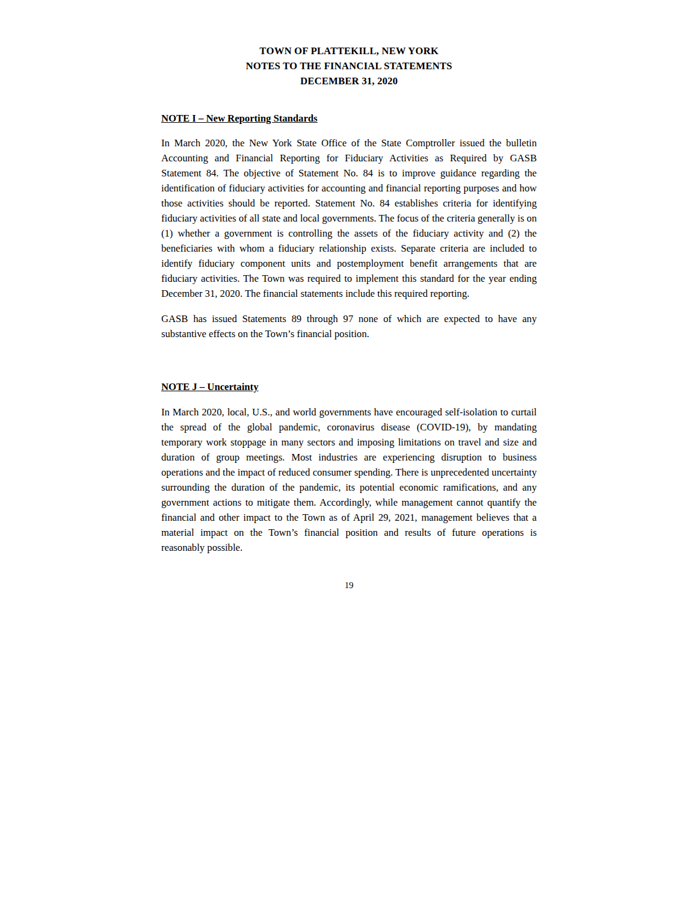TOWN OF PLATTEKILL, NEW YORK NOTES TO THE FINANCIAL STATEMENTS DECEMBER 31, 2020
NOTE I – New Reporting Standards
In March 2020, the New York State Office of the State Comptroller issued the bulletin Accounting and Financial Reporting for Fiduciary Activities as Required by GASB Statement 84. The objective of Statement No. 84 is to improve guidance regarding the identification of fiduciary activities for accounting and financial reporting purposes and how those activities should be reported. Statement No. 84 establishes criteria for identifying fiduciary activities of all state and local governments. The focus of the criteria generally is on (1) whether a government is controlling the assets of the fiduciary activity and (2) the beneficiaries with whom a fiduciary relationship exists. Separate criteria are included to identify fiduciary component units and postemployment benefit arrangements that are fiduciary activities. The Town was required to implement this standard for the year ending December 31, 2020. The financial statements include this required reporting.
GASB has issued Statements 89 through 97 none of which are expected to have any substantive effects on the Town’s financial position.
NOTE J – Uncertainty
In March 2020, local, U.S., and world governments have encouraged self-isolation to curtail the spread of the global pandemic, coronavirus disease (COVID-19), by mandating temporary work stoppage in many sectors and imposing limitations on travel and size and duration of group meetings. Most industries are experiencing disruption to business operations and the impact of reduced consumer spending. There is unprecedented uncertainty surrounding the duration of the pandemic, its potential economic ramifications, and any government actions to mitigate them. Accordingly, while management cannot quantify the financial and other impact to the Town as of April 29, 2021, management believes that a material impact on the Town’s financial position and results of future operations is reasonably possible.
19